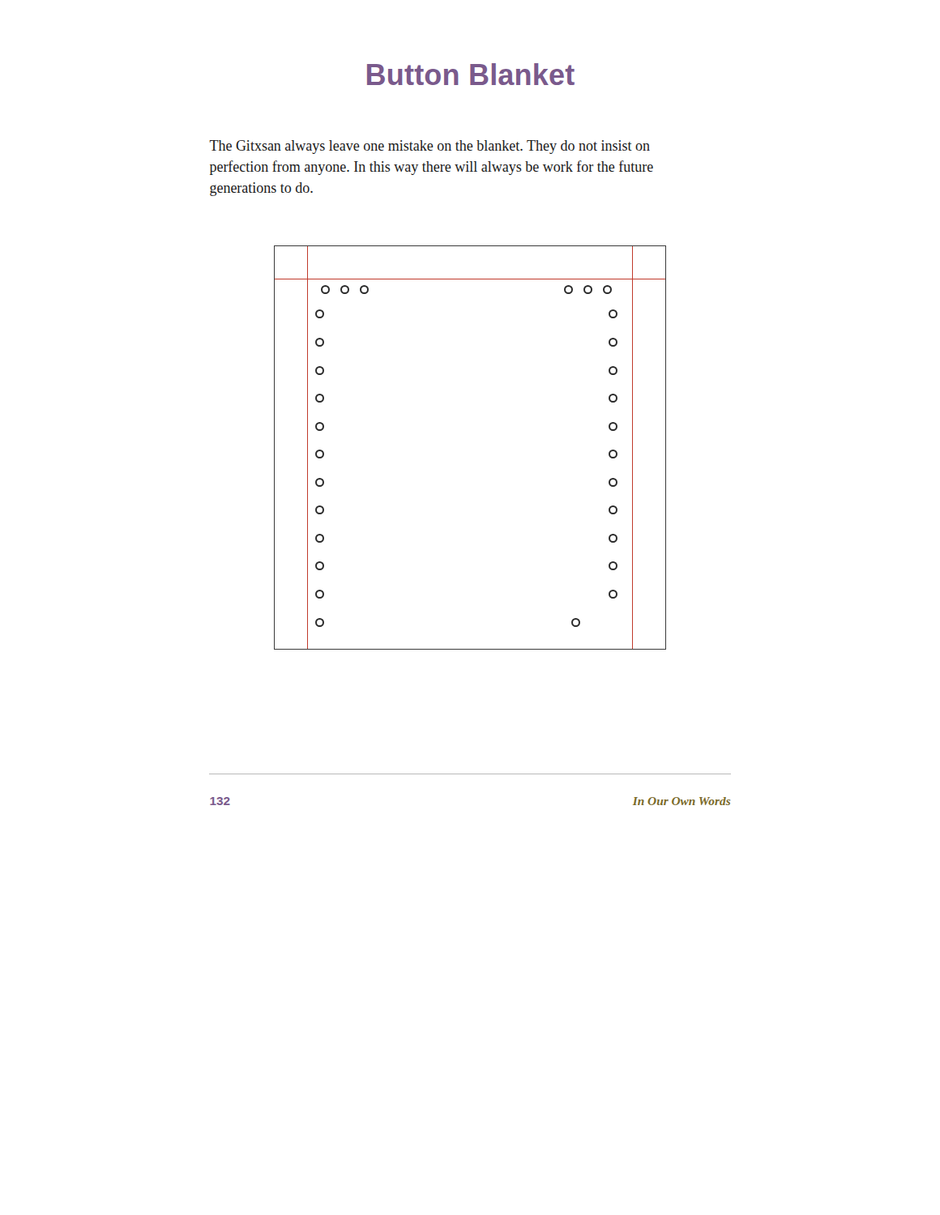Button Blanket
The Gitxsan always leave one mistake on the blanket. They do not insist on perfection from anyone. In this way there will always be work for the future generations to do.
132 In Our Own Words